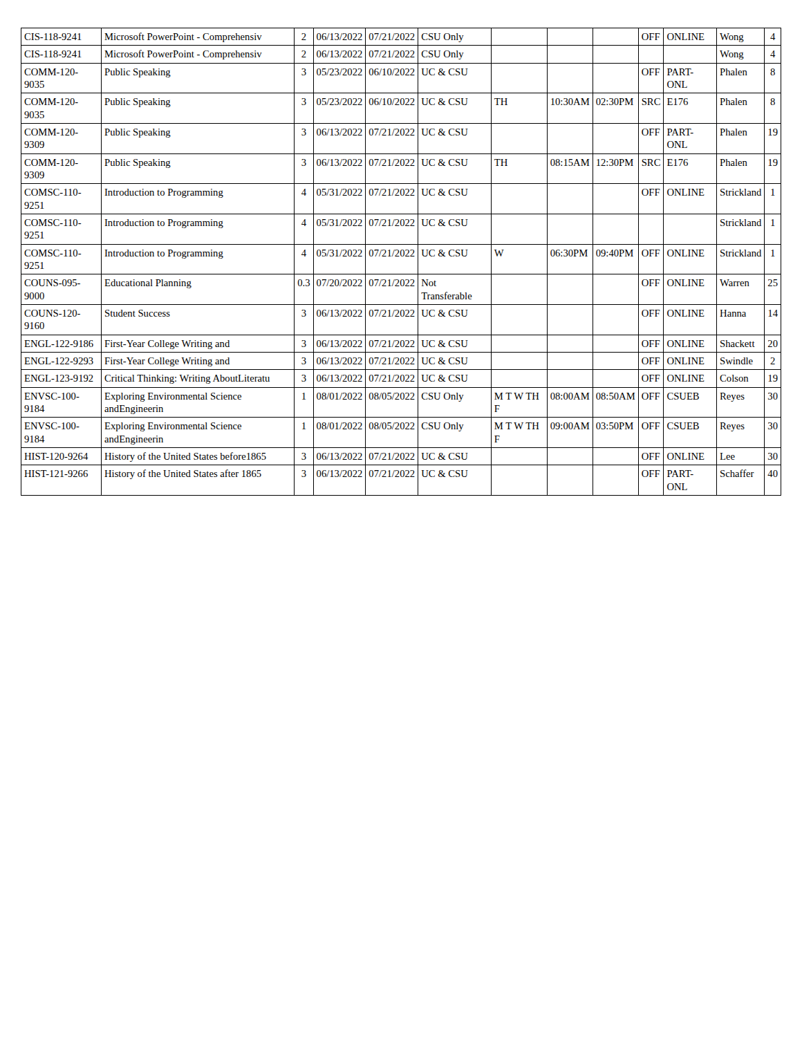| CIS-118-9241 | Microsoft PowerPoint - Comprehensiv | 2 | 06/13/2022 | 07/21/2022 | CSU Only | | | | OFF | ONLINE | Wong | 4 |
| CIS-118-9241 | Microsoft PowerPoint - Comprehensiv | 2 | 06/13/2022 | 07/21/2022 | CSU Only | | | | | | Wong | 4 |
| COMM-120-9035 | Public Speaking | 3 | 05/23/2022 | 06/10/2022 | UC & CSU | | | | OFF | PART-ONL | Phalen | 8 |
| COMM-120-9035 | Public Speaking | 3 | 05/23/2022 | 06/10/2022 | UC & CSU | TH | 10:30AM | 02:30PM | SRC | E176 | Phalen | 8 |
| COMM-120-9309 | Public Speaking | 3 | 06/13/2022 | 07/21/2022 | UC & CSU | | | | OFF | PART-ONL | Phalen | 19 |
| COMM-120-9309 | Public Speaking | 3 | 06/13/2022 | 07/21/2022 | UC & CSU | TH | 08:15AM | 12:30PM | SRC | E176 | Phalen | 19 |
| COMSC-110-9251 | Introduction to Programming | 4 | 05/31/2022 | 07/21/2022 | UC & CSU | | | | OFF | ONLINE | Strickland | 1 |
| COMSC-110-9251 | Introduction to Programming | 4 | 05/31/2022 | 07/21/2022 | UC & CSU | | | | | | Strickland | 1 |
| COMSC-110-9251 | Introduction to Programming | 4 | 05/31/2022 | 07/21/2022 | UC & CSU | W | 06:30PM | 09:40PM | OFF | ONLINE | Strickland | 1 |
| COUNS-095-9000 | Educational Planning | 0.3 | 07/20/2022 | 07/21/2022 | Not Transferable | | | | OFF | ONLINE | Warren | 25 |
| COUNS-120-9160 | Student Success | 3 | 06/13/2022 | 07/21/2022 | UC & CSU | | | | OFF | ONLINE | Hanna | 14 |
| ENGL-122-9186 | First-Year College Writing and | 3 | 06/13/2022 | 07/21/2022 | UC & CSU | | | | OFF | ONLINE | Shackett | 20 |
| ENGL-122-9293 | First-Year College Writing and | 3 | 06/13/2022 | 07/21/2022 | UC & CSU | | | | OFF | ONLINE | Swindle | 2 |
| ENGL-123-9192 | Critical Thinking: Writing AboutLiteratu | 3 | 06/13/2022 | 07/21/2022 | UC & CSU | | | | OFF | ONLINE | Colson | 19 |
| ENVSC-100-9184 | Exploring Environmental Science andEngineerin | 1 | 08/01/2022 | 08/05/2022 | CSU Only | M T W TH F | 08:00AM | 08:50AM | OFF | CSUEB | Reyes | 30 |
| ENVSC-100-9184 | Exploring Environmental Science andEngineerin | 1 | 08/01/2022 | 08/05/2022 | CSU Only | M T W TH F | 09:00AM | 03:50PM | OFF | CSUEB | Reyes | 30 |
| HIST-120-9264 | History of the United States before1865 | 3 | 06/13/2022 | 07/21/2022 | UC & CSU | | | | OFF | ONLINE | Lee | 30 |
| HIST-121-9266 | History of the United States after 1865 | 3 | 06/13/2022 | 07/21/2022 | UC & CSU | | | | OFF | PART-ONL | Schaffer | 40 |